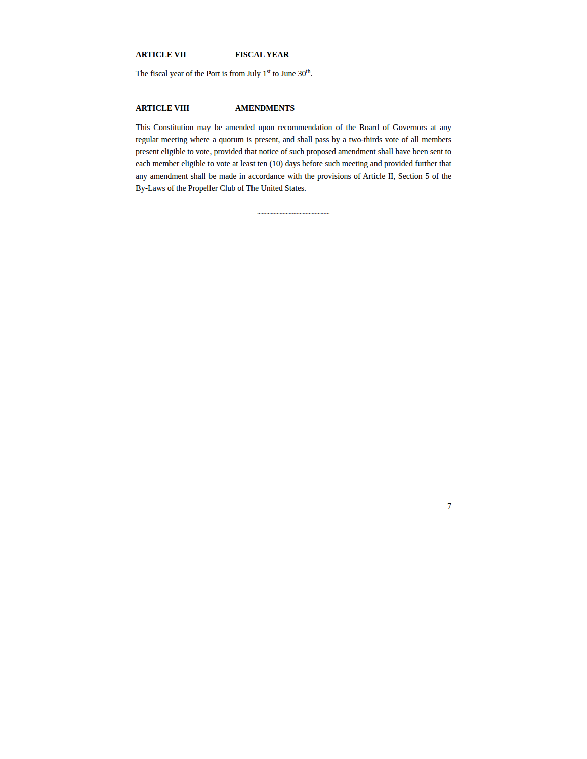ARTICLE VIIFISCAL YEAR
The fiscal year of the Port is from July 1st to June 30th.
ARTICLE VIIIAMENDMENTS
This Constitution may be amended upon recommendation of the Board of Governors at any regular meeting where a quorum is present, and shall pass by a two-thirds vote of all members present eligible to vote, provided that notice of such proposed amendment shall have been sent to each member eligible to vote at least ten (10) days before such meeting and provided further that any amendment shall be made in accordance with the provisions of Article II, Section 5 of the By-Laws of the Propeller Club of The United States.
~~~~~~~~~~~~~~~~
7